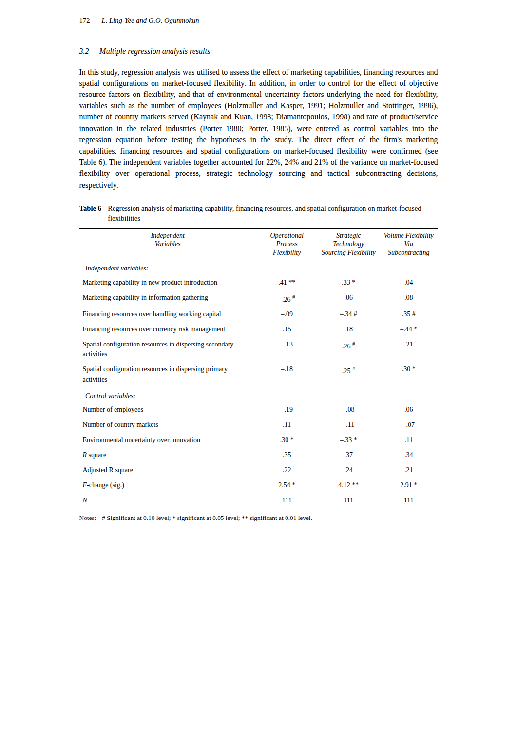172 L. Ling-Yee and G.O. Ogunmokun
3.2 Multiple regression analysis results
In this study, regression analysis was utilised to assess the effect of marketing capabilities, financing resources and spatial configurations on market-focused flexibility. In addition, in order to control for the effect of objective resource factors on flexibility, and that of environmental uncertainty factors underlying the need for flexibility, variables such as the number of employees (Holzmuller and Kasper, 1991; Holzmuller and Stottinger, 1996), number of country markets served (Kaynak and Kuan, 1993; Diamantopoulos, 1998) and rate of product/service innovation in the related industries (Porter 1980; Porter, 1985), were entered as control variables into the regression equation before testing the hypotheses in the study. The direct effect of the firm's marketing capabilities, financing resources and spatial configurations on market-focused flexibility were confirmed (see Table 6). The independent variables together accounted for 22%, 24% and 21% of the variance on market-focused flexibility over operational process, strategic technology sourcing and tactical subcontracting decisions, respectively.
Table 6 Regression analysis of marketing capability, financing resources, and spatial configuration on market-focused flexibilities
| Independent Variables | Operational Process Flexibility | Strategic Technology Sourcing Flexibility | Volume Flexibility Via Subcontracting |
| --- | --- | --- | --- |
| Independent variables: |
| Marketing capability in new product introduction | .41 ** | .33 * | .04 |
| Marketing capability in information gathering | –.26 # | .06 | .08 |
| Financing resources over handling working capital | –.09 | –.34 # | .35 # |
| Financing resources over currency risk management | .15 | .18 | –.44 * |
| Spatial configuration resources in dispersing secondary activities | –.13 | .26 # | .21 |
| Spatial configuration resources in dispersing primary activities | –.18 | .25 # | .30 * |
| Control variables: |
| Number of employees | –.19 | –.08 | .06 |
| Number of country markets | .11 | –.11 | –.07 |
| Environmental uncertainty over innovation | .30 * | –.33 * | .11 |
| R square | .35 | .37 | .34 |
| Adjusted R square | .22 | .24 | .21 |
| F -change (sig.) | 2.54 * | 4.12 ** | 2.91 * |
| N | 111 | 111 | 111 |
Notes: # Significant at 0.10 level; * significant at 0.05 level; ** significant at 0.01 level.